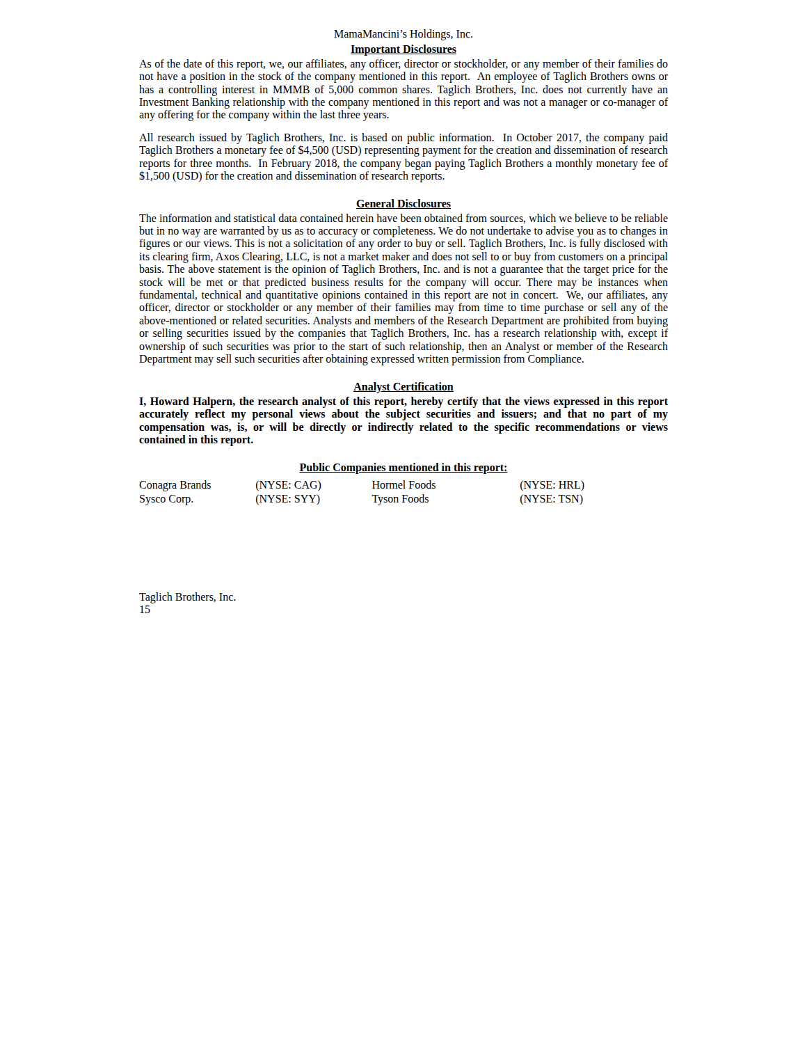MamaMancini’s Holdings, Inc.
Important Disclosures
As of the date of this report, we, our affiliates, any officer, director or stockholder, or any member of their families do not have a position in the stock of the company mentioned in this report. An employee of Taglich Brothers owns or has a controlling interest in MMMB of 5,000 common shares. Taglich Brothers, Inc. does not currently have an Investment Banking relationship with the company mentioned in this report and was not a manager or co-manager of any offering for the company within the last three years.
All research issued by Taglich Brothers, Inc. is based on public information. In October 2017, the company paid Taglich Brothers a monetary fee of $4,500 (USD) representing payment for the creation and dissemination of research reports for three months. In February 2018, the company began paying Taglich Brothers a monthly monetary fee of $1,500 (USD) for the creation and dissemination of research reports.
General Disclosures
The information and statistical data contained herein have been obtained from sources, which we believe to be reliable but in no way are warranted by us as to accuracy or completeness. We do not undertake to advise you as to changes in figures or our views. This is not a solicitation of any order to buy or sell. Taglich Brothers, Inc. is fully disclosed with its clearing firm, Axos Clearing, LLC, is not a market maker and does not sell to or buy from customers on a principal basis. The above statement is the opinion of Taglich Brothers, Inc. and is not a guarantee that the target price for the stock will be met or that predicted business results for the company will occur. There may be instances when fundamental, technical and quantitative opinions contained in this report are not in concert. We, our affiliates, any officer, director or stockholder or any member of their families may from time to time purchase or sell any of the above-mentioned or related securities. Analysts and members of the Research Department are prohibited from buying or selling securities issued by the companies that Taglich Brothers, Inc. has a research relationship with, except if ownership of such securities was prior to the start of such relationship, then an Analyst or member of the Research Department may sell such securities after obtaining expressed written permission from Compliance.
Analyst Certification
I, Howard Halpern, the research analyst of this report, hereby certify that the views expressed in this report accurately reflect my personal views about the subject securities and issuers; and that no part of my compensation was, is, or will be directly or indirectly related to the specific recommendations or views contained in this report.
Public Companies mentioned in this report:
| Conagra Brands | (NYSE: CAG) | Hormel Foods | (NYSE: HRL) |
| Sysco Corp. | (NYSE: SYY) | Tyson Foods | (NYSE: TSN) |
Taglich Brothers, Inc.
15